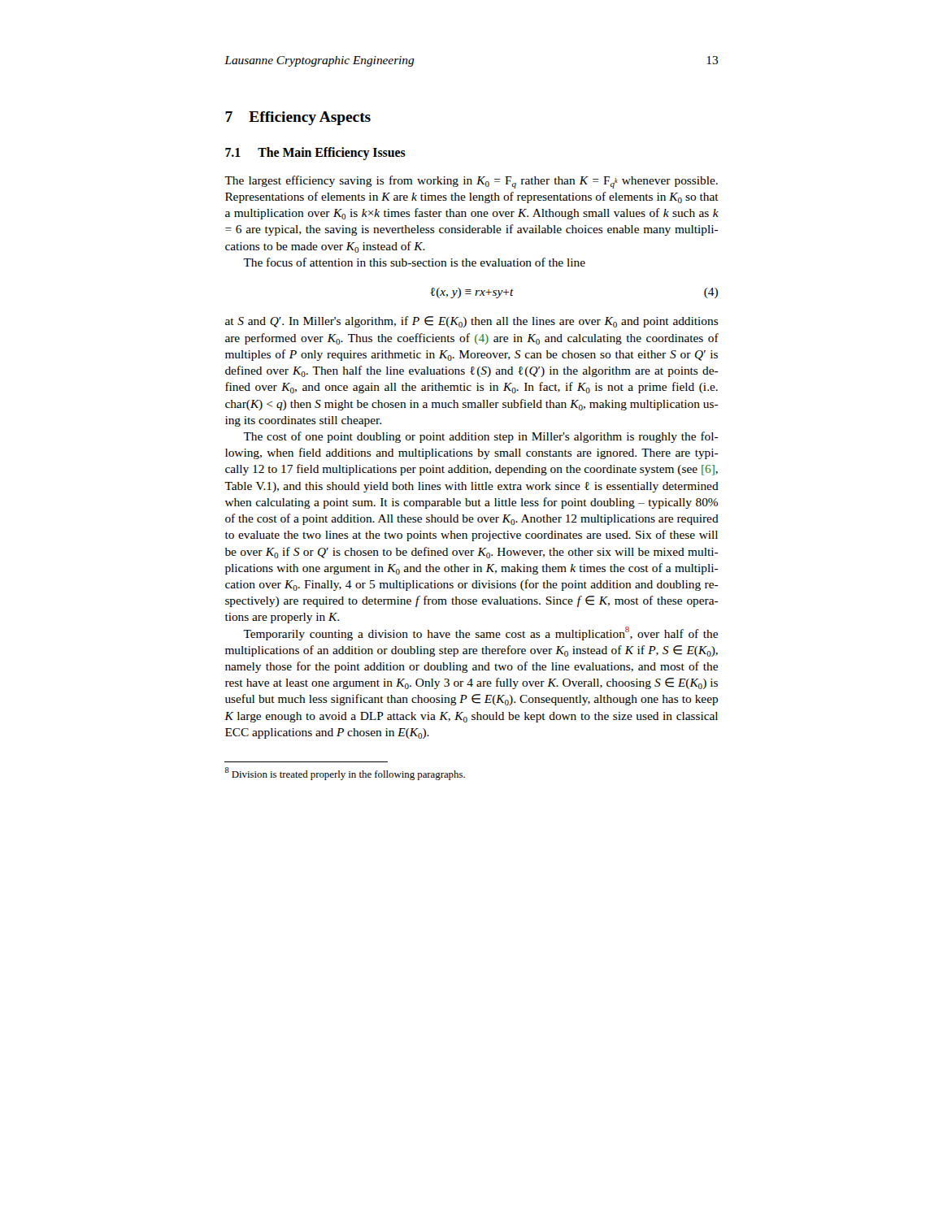Lausanne Cryptographic Engineering 13
7 Efficiency Aspects
7.1 The Main Efficiency Issues
The largest efficiency saving is from working in K0 = Fq rather than K = Fqk whenever possible. Representations of elements in K are k times the length of representations of elements in K0 so that a multiplication over K0 is k×k times faster than one over K. Although small values of k such as k = 6 are typical, the saving is nevertheless considerable if available choices enable many multiplications to be made over K0 instead of K.
The focus of attention in this sub-section is the evaluation of the line
(4) ℓ(x, y) ≡ rx+sy+t (4)
at S and Q′. In Miller's algorithm, if P ∈ E(K0) then all the lines are over K0 and point additions are performed over K0. Thus the coefficients of (4) are in K0 and calculating the coordinates of multiples of P only requires arithmetic in K0. Moreover, S can be chosen so that either S or Q′ is defined over K0. Then half the line evaluations ℓ(S) and ℓ(Q′) in the algorithm are at points defined over K0, and once again all the arithemtic is in K0. In fact, if K0 is not a prime field (i.e. char(K) < q) then S might be chosen in a much smaller subfield than K0, making multiplication using its coordinates still cheaper.
The cost of one point doubling or point addition step in Miller's algorithm is roughly the following, when field additions and multiplications by small constants are ignored. There are typically 12 to 17 field multiplications per point addition, depending on the coordinate system (see [6], Table V.1), and this should yield both lines with little extra work since ℓ is essentially determined when calculating a point sum. It is comparable but a little less for point doubling – typically 80% of the cost of a point addition. All these should be over K0. Another 12 multiplications are required to evaluate the two lines at the two points when projective coordinates are used. Six of these will be over K0 if S or Q′ is chosen to be defined over K0. However, the other six will be mixed multiplications with one argument in K0 and the other in K, making them k times the cost of a multiplication over K0. Finally, 4 or 5 multiplications or divisions (for the point addition and doubling respectively) are required to determine f from those evaluations. Since f ∈ K, most of these operations are properly in K.
Temporarily counting a division to have the same cost as a multiplication8, over half of the multiplications of an addition or doubling step are therefore over K0 instead of K if P, S ∈ E(K0), namely those for the point addition or doubling and two of the line evaluations, and most of the rest have at least one argument in K0. Only 3 or 4 are fully over K. Overall, choosing S ∈ E(K0) is useful but much less significant than choosing P ∈ E(K0). Consequently, although one has to keep K large enough to avoid a DLP attack via K, K0 should be kept down to the size used in classical ECC applications and P chosen in E(K0).
8 Division is treated properly in the following paragraphs.